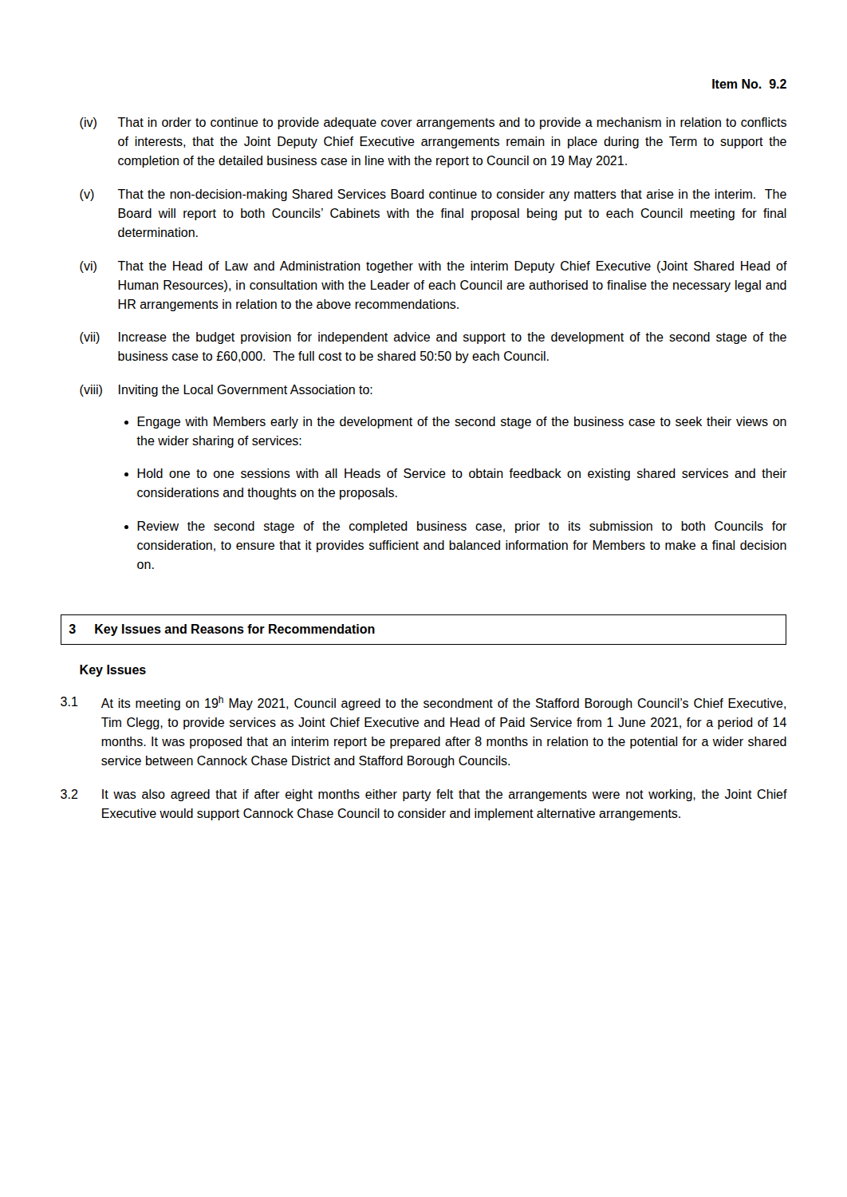Item No. 9.2
(iv) That in order to continue to provide adequate cover arrangements and to provide a mechanism in relation to conflicts of interests, that the Joint Deputy Chief Executive arrangements remain in place during the Term to support the completion of the detailed business case in line with the report to Council on 19 May 2021.
(v) That the non-decision-making Shared Services Board continue to consider any matters that arise in the interim. The Board will report to both Councils’ Cabinets with the final proposal being put to each Council meeting for final determination.
(vi) That the Head of Law and Administration together with the interim Deputy Chief Executive (Joint Shared Head of Human Resources), in consultation with the Leader of each Council are authorised to finalise the necessary legal and HR arrangements in relation to the above recommendations.
(vii) Increase the budget provision for independent advice and support to the development of the second stage of the business case to £60,000. The full cost to be shared 50:50 by each Council.
(viii) Inviting the Local Government Association to:
Engage with Members early in the development of the second stage of the business case to seek their views on the wider sharing of services:
Hold one to one sessions with all Heads of Service to obtain feedback on existing shared services and their considerations and thoughts on the proposals.
Review the second stage of the completed business case, prior to its submission to both Councils for consideration, to ensure that it provides sufficient and balanced information for Members to make a final decision on.
3 Key Issues and Reasons for Recommendation
Key Issues
3.1 At its meeting on 19h May 2021, Council agreed to the secondment of the Stafford Borough Council’s Chief Executive, Tim Clegg, to provide services as Joint Chief Executive and Head of Paid Service from 1 June 2021, for a period of 14 months. It was proposed that an interim report be prepared after 8 months in relation to the potential for a wider shared service between Cannock Chase District and Stafford Borough Councils.
3.2 It was also agreed that if after eight months either party felt that the arrangements were not working, the Joint Chief Executive would support Cannock Chase Council to consider and implement alternative arrangements.